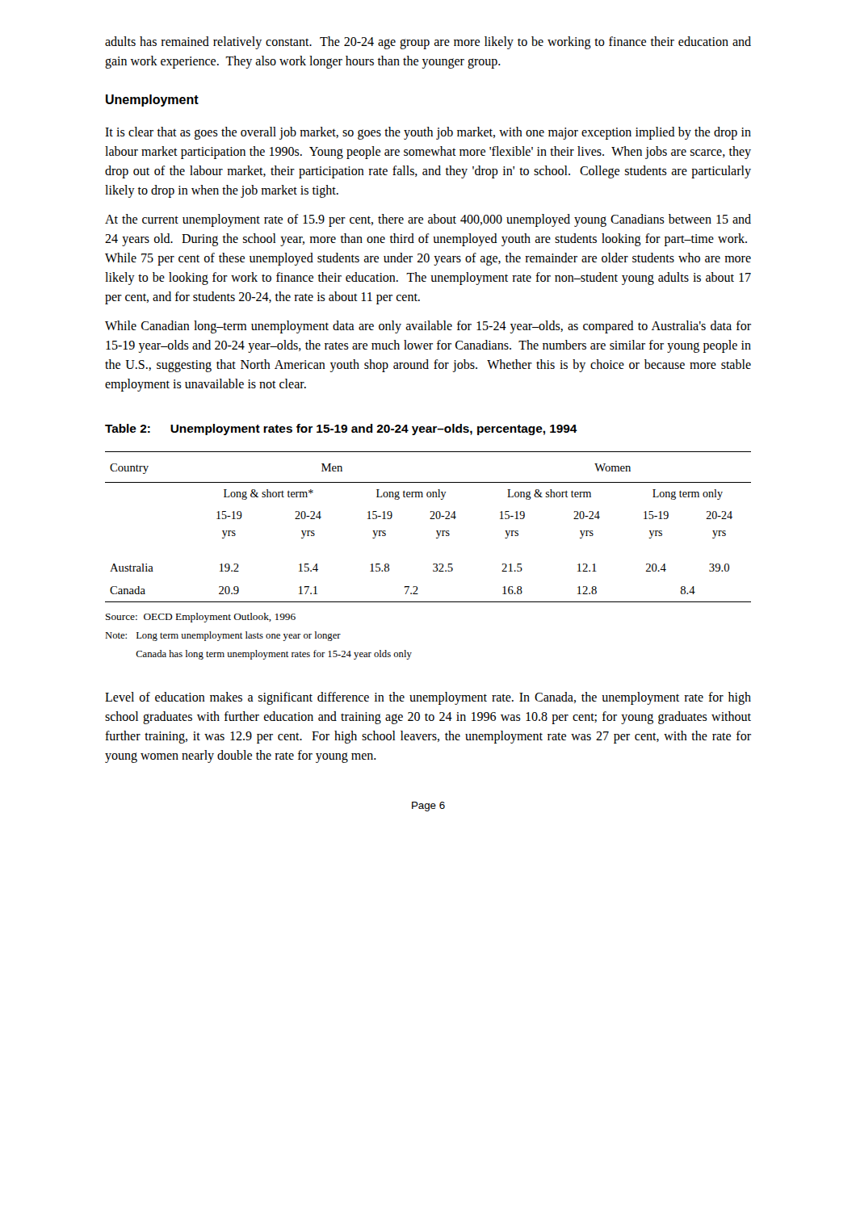adults has remained relatively constant. The 20-24 age group are more likely to be working to finance their education and gain work experience. They also work longer hours than the younger group.
Unemployment
It is clear that as goes the overall job market, so goes the youth job market, with one major exception implied by the drop in labour market participation the 1990s. Young people are somewhat more 'flexible' in their lives. When jobs are scarce, they drop out of the labour market, their participation rate falls, and they 'drop in' to school. College students are particularly likely to drop in when the job market is tight.
At the current unemployment rate of 15.9 per cent, there are about 400,000 unemployed young Canadians between 15 and 24 years old. During the school year, more than one third of unemployed youth are students looking for part–time work. While 75 per cent of these unemployed students are under 20 years of age, the remainder are older students who are more likely to be looking for work to finance their education. The unemployment rate for non–student young adults is about 17 per cent, and for students 20-24, the rate is about 11 per cent.
While Canadian long–term unemployment data are only available for 15-24 year–olds, as compared to Australia's data for 15-19 year–olds and 20-24 year–olds, the rates are much lower for Canadians. The numbers are similar for young people in the U.S., suggesting that North American youth shop around for jobs. Whether this is by choice or because more stable employment is unavailable is not clear.
Table 2: Unemployment rates for 15-19 and 20-24 year–olds, percentage, 1994
| Country | Men | Women |
| | Long & short term* | Long term only | Long & short term | Long term only |
| | 15-19 yrs | 20-24 yrs | 15-19 yrs | 20-24 yrs | 15-19 yrs | 20-24 yrs | 15-19 yrs | 20-24 yrs |
| Australia | 19.2 | 15.4 | 15.8 | 32.5 | 21.5 | 12.1 | 20.4 | 39.0 |
| Canada | 20.9 | 17.1 | 7.2 | 16.8 | 12.8 | 8.4 |
Source: OECD Employment Outlook, 1996
Note:
Long term unemployment lasts one year or longer
Canada has long term unemployment rates for 15-24 year olds only
Level of education makes a significant difference in the unemployment rate. In Canada, the unemployment rate for high school graduates with further education and training age 20 to 24 in 1996 was 10.8 per cent; for young graduates without further training, it was 12.9 per cent. For high school leavers, the unemployment rate was 27 per cent, with the rate for young women nearly double the rate for young men.
Page 6